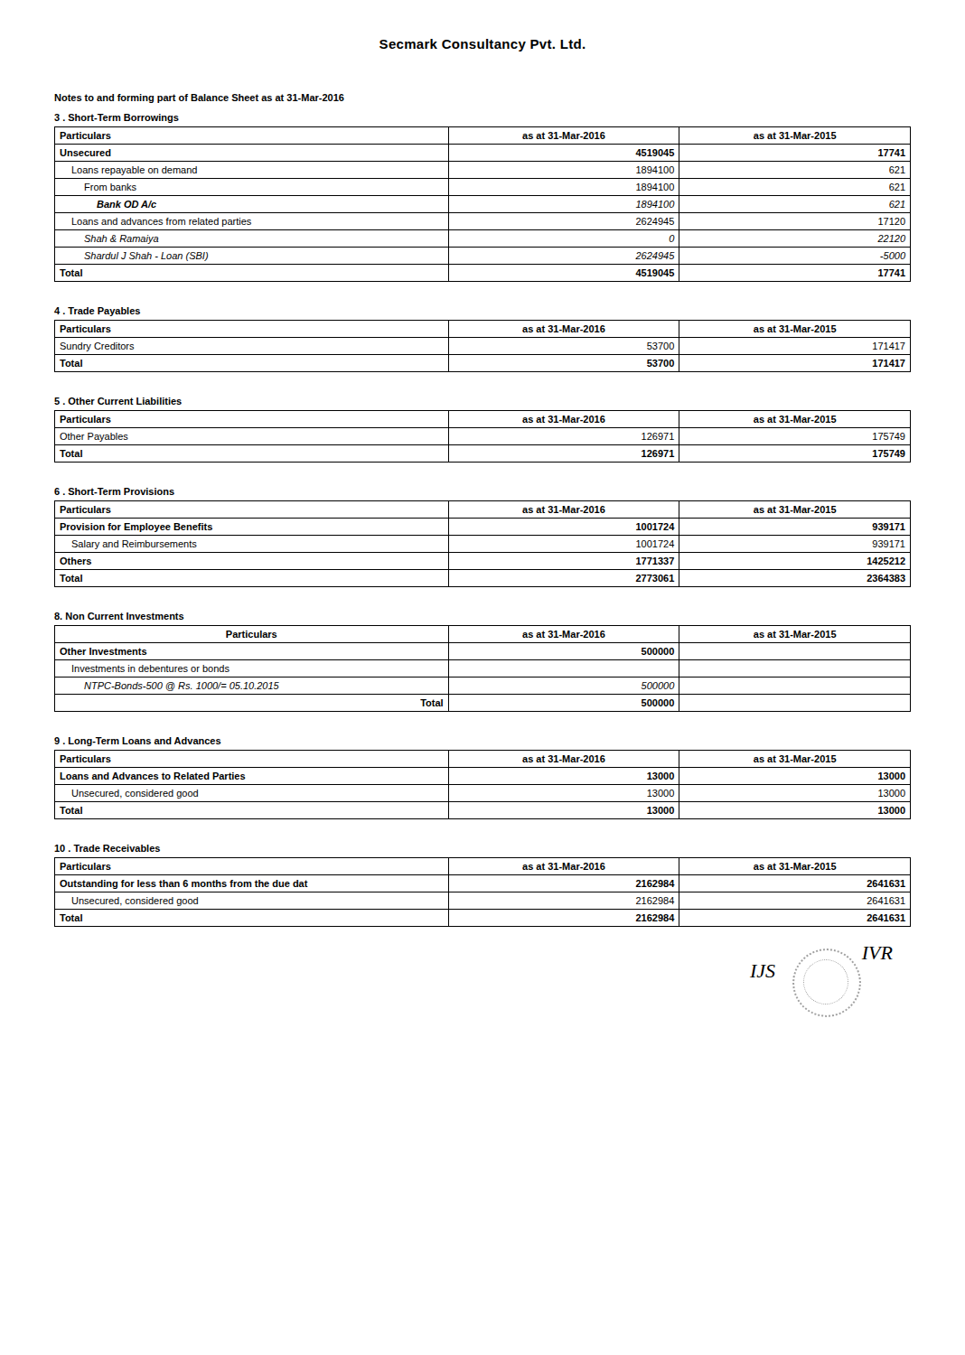Secmark Consultancy Pvt. Ltd.
Notes to and forming part of Balance Sheet as at 31-Mar-2016
3 . Short-Term Borrowings
| Particulars | as at 31-Mar-2016 | as at 31-Mar-2015 |
| --- | --- | --- |
| Unsecured | 4519045 | 17741 |
| Loans repayable on demand | 1894100 | 621 |
| From banks | 1894100 | 621 |
| Bank OD A/c | 1894100 | 621 |
| Loans and advances from related parties | 2624945 | 17120 |
| Shah & Ramaiya | 0 | 22120 |
| Shardul J Shah - Loan (SBI) | 2624945 | -5000 |
| Total | 4519045 | 17741 |
4 . Trade Payables
| Particulars | as at 31-Mar-2016 | as at 31-Mar-2015 |
| --- | --- | --- |
| Sundry Creditors | 53700 | 171417 |
| Total | 53700 | 171417 |
5 . Other Current Liabilities
| Particulars | as at 31-Mar-2016 | as at 31-Mar-2015 |
| --- | --- | --- |
| Other Payables | 126971 | 175749 |
| Total | 126971 | 175749 |
6 . Short-Term Provisions
| Particulars | as at 31-Mar-2016 | as at 31-Mar-2015 |
| --- | --- | --- |
| Provision for Employee Benefits | 1001724 | 939171 |
| Salary and Reimbursements | 1001724 | 939171 |
| Others | 1771337 | 1425212 |
| Total | 2773061 | 2364383 |
8. Non Current Investments
| Particulars | as at 31-Mar-2016 | as at 31-Mar-2015 |
| --- | --- | --- |
| Other Investments | 500000 | |
| Investments in debentures or bonds | | |
| NTPC-Bonds-500 @ Rs. 1000/= 05.10.2015 | 500000 | |
| Total | 500000 | |
9 . Long-Term Loans and Advances
| Particulars | as at 31-Mar-2016 | as at 31-Mar-2015 |
| --- | --- | --- |
| Loans and Advances to Related Parties | 13000 | 13000 |
| Unsecured, considered good | 13000 | 13000 |
| Total | 13000 | 13000 |
10 . Trade Receivables
| Particulars | as at 31-Mar-2016 | as at 31-Mar-2015 |
| --- | --- | --- |
| Outstanding for less than 6 months from the due dat | 2162984 | 2641631 |
| Unsecured, considered good | 2162984 | 2641631 |
| Total | 2162984 | 2641631 |
IJS IVR